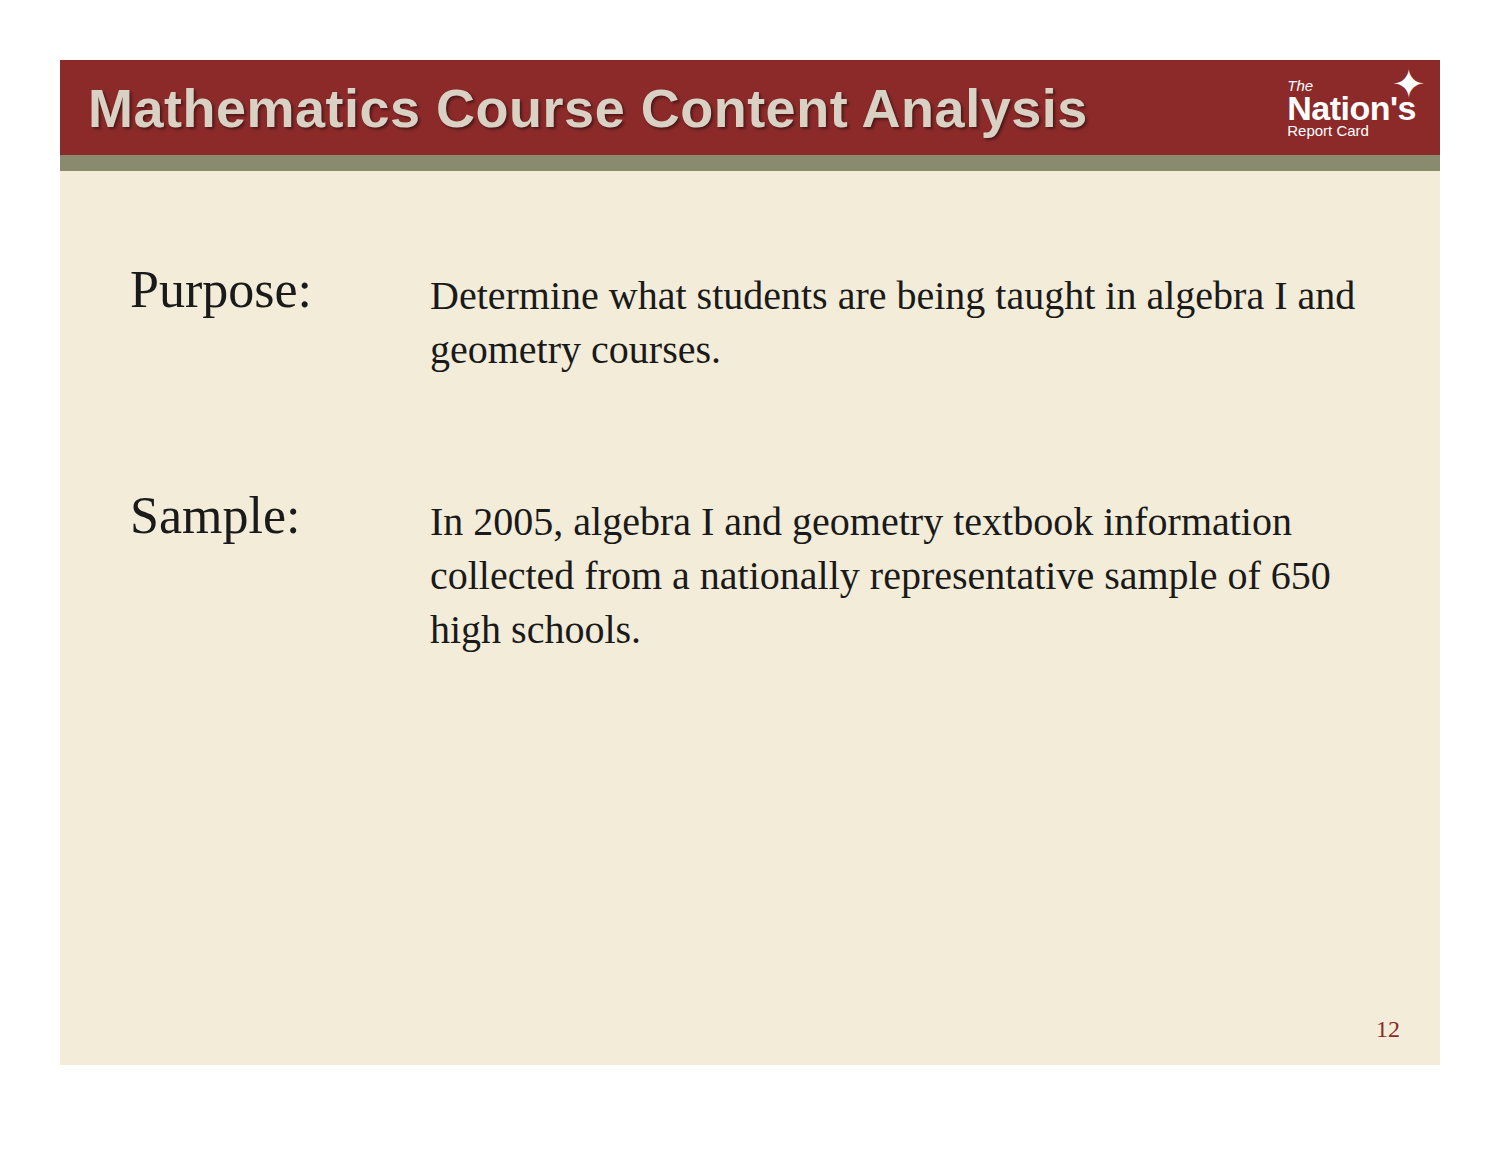Mathematics Course Content Analysis
✦ The Nation's Report Card
Purpose:
Determine what students are being taught in algebra I and geometry courses.
Sample:
In 2005, algebra I and geometry textbook information collected from a nationally representative sample of 650 high schools.
12